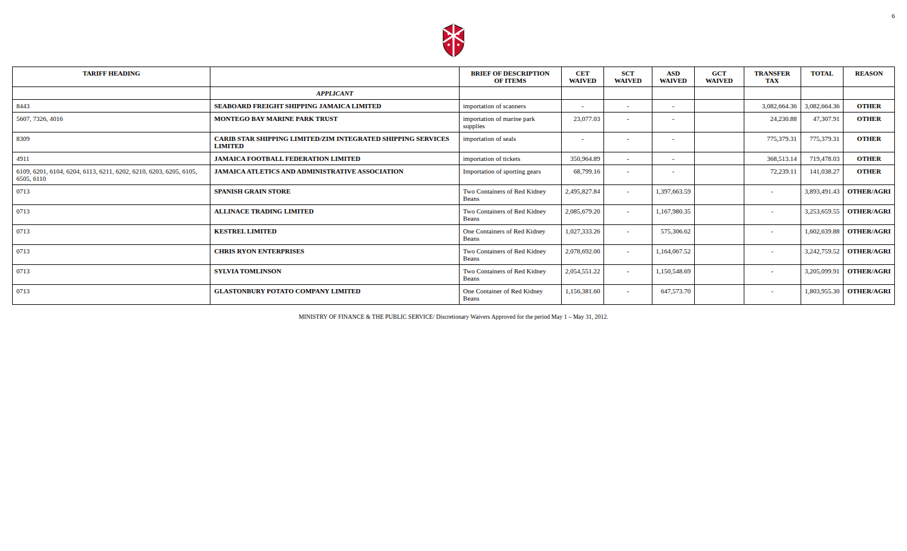6
| TARIFF HEADING | | BRIEF OF DESCRIPTION OF ITEMS | CET WAIVED | SCT WAIVED | ASD WAIVED | GCT WAIVED | TRANSFER TAX | TOTAL | REASON |
| --- | --- | --- | --- | --- | --- | --- | --- | --- | --- |
| | APPLICANT | | | | | | | | |
| 8443 | SEABOARD FREIGHT SHIPPING JAMAICA LIMITED | importation of scanners | - | - | - | | 3,082,664.36 | 3,082,664.36 | OTHER |
| 5607, 7326, 4016 | MONTEGO BAY MARINE PARK TRUST | importation of marine park supplies | 23,077.03 | - | - | | 24,230.88 | 47,307.91 | OTHER |
| 8309 | CARIB STAR SHIPPING LIMITED/ZIM INTEGRATED SHIPPING SERVICES LIMITED | importation of seals | - | - | - | | 775,379.31 | 775,379.31 | OTHER |
| 4911 | JAMAICA FOOTBALL FEDERATION LIMITED | importation of tickets | 350,964.89 | - | - | | 368,513.14 | 719,478.03 | OTHER |
| 6109, 6201, 6104, 6204, 6113, 6211, 6202, 6210, 6203, 6205, 6105, 6505, 6110 | JAMAICA ATLETICS AND ADMINISTRATIVE ASSOCIATION | Importation of sporting gears | 68,799.16 | - | - | | 72,239.11 | 141,038.27 | OTHER |
| 0713 | SPANISH GRAIN STORE | Two Containers of Red Kidney Beans | 2,495,827.84 | - | 1,397,663.59 | | - | 3,893,491.43 | OTHER/AGRI |
| 0713 | ALLINACE TRADING LIMITED | Two Containers of Red Kidney Beans | 2,085,679.20 | - | 1,167,980.35 | | - | 3,253,659.55 | OTHER/AGRI |
| 0713 | KESTREL LIMITED | One Containers of Red Kidney Beans | 1,027,333.26 | - | 575,306.62 | | - | 1,602,639.88 | OTHER/AGRI |
| 0713 | CHRIS RYON ENTERPRISES | Two Containers of Red Kidney Beans | 2,078,692.00 | - | 1,164,067.52 | | - | 3,242,759.52 | OTHER/AGRI |
| 0713 | SYLVIA TOMLINSON | Two Containers of Red Kidney Beans | 2,054,551.22 | - | 1,150,548.69 | | - | 3,205,099.91 | OTHER/AGRI |
| 0713 | GLASTONBURY POTATO COMPANY LIMITED | One Container of Red Kidney Beans | 1,156,381.60 | - | 647,573.70 | | - | 1,803,955.30 | OTHER/AGRI |
MINISTRY OF FINANCE & THE PUBLIC SERVICE/ Discretionary Waivers Approved for the period May 1 – May 31, 2012.